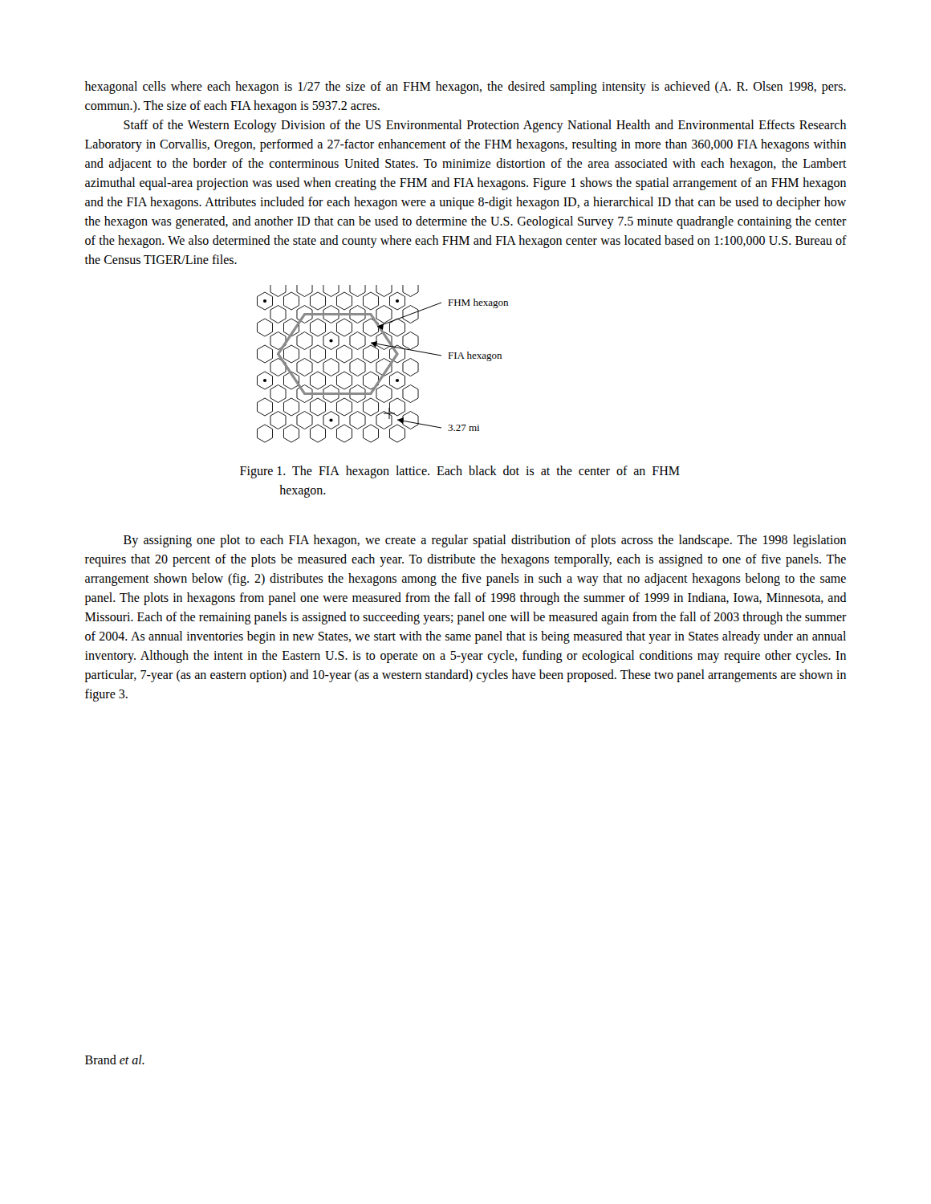hexagonal cells where each hexagon is 1/27 the size of an FHM hexagon, the desired sampling intensity is achieved (A. R. Olsen 1998, pers. commun.). The size of each FIA hexagon is 5937.2 acres.
Staff of the Western Ecology Division of the US Environmental Protection Agency National Health and Environmental Effects Research Laboratory in Corvallis, Oregon, performed a 27-factor enhancement of the FHM hexagons, resulting in more than 360,000 FIA hexagons within and adjacent to the border of the conterminous United States. To minimize distortion of the area associated with each hexagon, the Lambert azimuthal equal-area projection was used when creating the FHM and FIA hexagons. Figure 1 shows the spatial arrangement of an FHM hexagon and the FIA hexagons. Attributes included for each hexagon were a unique 8-digit hexagon ID, a hierarchical ID that can be used to decipher how the hexagon was generated, and another ID that can be used to determine the U.S. Geological Survey 7.5 minute quadrangle containing the center of the hexagon. We also determined the state and county where each FHM and FIA hexagon center was located based on 1:100,000 U.S. Bureau of the Census TIGER/Line files.
FHM hexagon FIA hexagon 3.27 mi
Figure 1. The FIA hexagon lattice. Each black dot is at the center of an FHM hexagon.
By assigning one plot to each FIA hexagon, we create a regular spatial distribution of plots across the landscape. The 1998 legislation requires that 20 percent of the plots be measured each year. To distribute the hexagons temporally, each is assigned to one of five panels. The arrangement shown below (fig. 2) distributes the hexagons among the five panels in such a way that no adjacent hexagons belong to the same panel. The plots in hexagons from panel one were measured from the fall of 1998 through the summer of 1999 in Indiana, Iowa, Minnesota, and Missouri. Each of the remaining panels is assigned to succeeding years; panel one will be measured again from the fall of 2003 through the summer of 2004. As annual inventories begin in new States, we start with the same panel that is being measured that year in States already under an annual inventory. Although the intent in the Eastern U.S. is to operate on a 5-year cycle, funding or ecological conditions may require other cycles. In particular, 7-year (as an eastern option) and 10-year (as a western standard) cycles have been proposed. These two panel arrangements are shown in figure 3.
Brand et al.